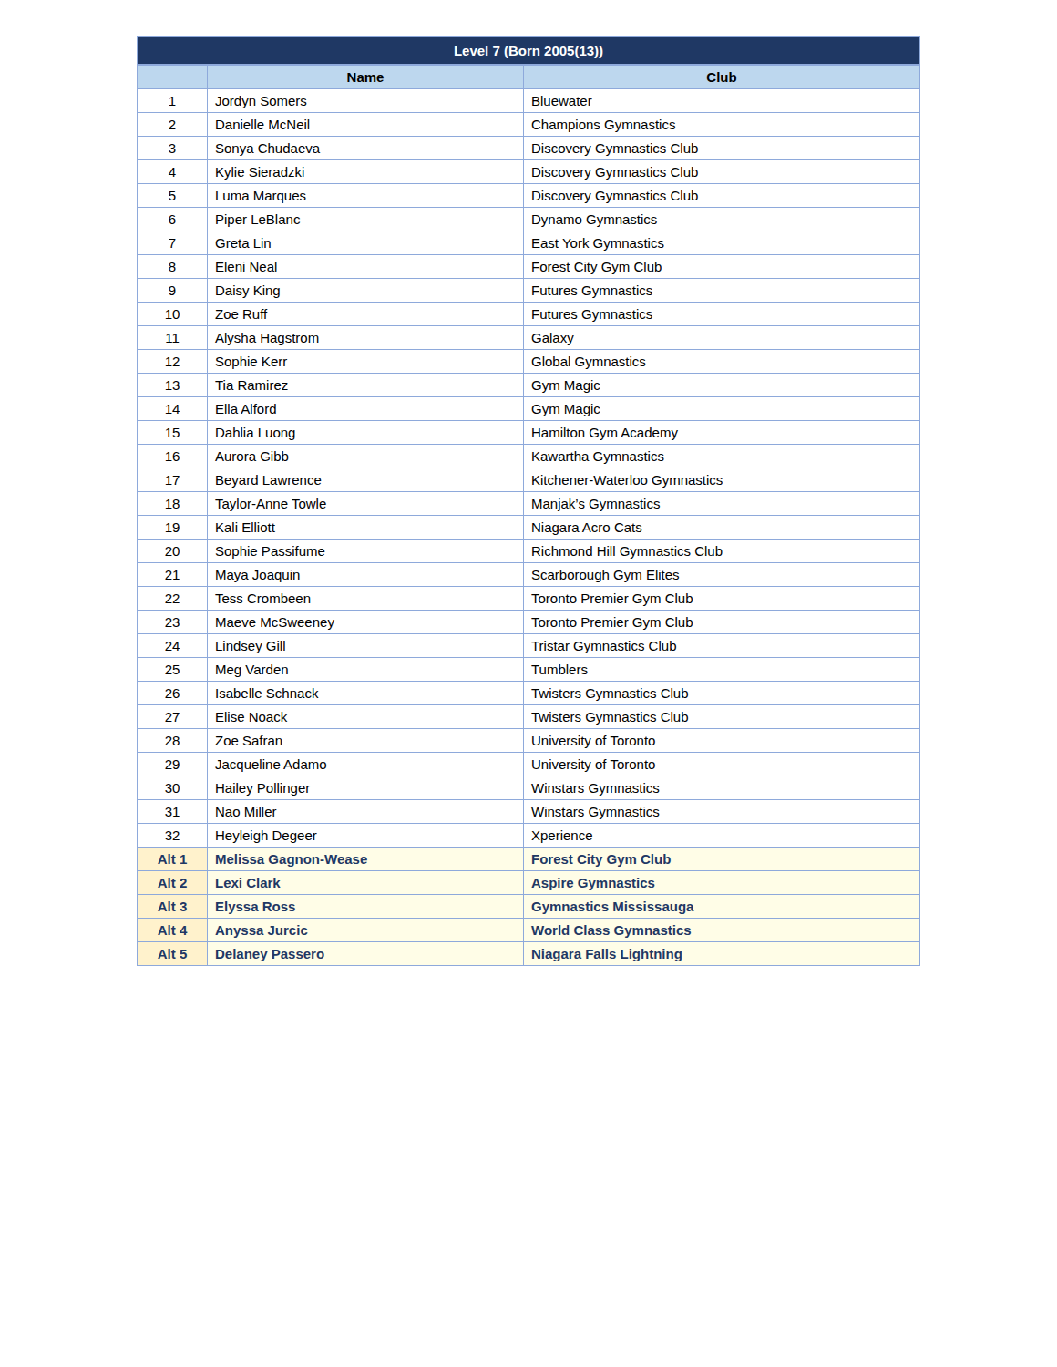Level 7 (Born 2005(13))
| | Name | Club |
| --- | --- | --- |
| 1 | Jordyn Somers | Bluewater |
| 2 | Danielle McNeil | Champions Gymnastics |
| 3 | Sonya Chudaeva | Discovery Gymnastics Club |
| 4 | Kylie Sieradzki | Discovery Gymnastics Club |
| 5 | Luma Marques | Discovery Gymnastics Club |
| 6 | Piper LeBlanc | Dynamo Gymnastics |
| 7 | Greta Lin | East York Gymnastics |
| 8 | Eleni Neal | Forest City Gym Club |
| 9 | Daisy King | Futures Gymnastics |
| 10 | Zoe Ruff | Futures Gymnastics |
| 11 | Alysha Hagstrom | Galaxy |
| 12 | Sophie Kerr | Global Gymnastics |
| 13 | Tia Ramirez | Gym Magic |
| 14 | Ella Alford | Gym Magic |
| 15 | Dahlia Luong | Hamilton Gym Academy |
| 16 | Aurora Gibb | Kawartha Gymnastics |
| 17 | Beyard Lawrence | Kitchener-Waterloo Gymnastics |
| 18 | Taylor-Anne Towle | Manjak’s Gymnastics |
| 19 | Kali Elliott | Niagara Acro Cats |
| 20 | Sophie Passifume | Richmond Hill Gymnastics Club |
| 21 | Maya Joaquin | Scarborough Gym Elites |
| 22 | Tess Crombeen | Toronto Premier Gym Club |
| 23 | Maeve McSweeney | Toronto Premier Gym Club |
| 24 | Lindsey Gill | Tristar Gymnastics Club |
| 25 | Meg Varden | Tumblers |
| 26 | Isabelle Schnack | Twisters Gymnastics Club |
| 27 | Elise Noack | Twisters Gymnastics Club |
| 28 | Zoe Safran | University of Toronto |
| 29 | Jacqueline Adamo | University of Toronto |
| 30 | Hailey Pollinger | Winstars Gymnastics |
| 31 | Nao Miller | Winstars Gymnastics |
| 32 | Heyleigh Degeer | Xperience |
| Alt 1 | Melissa Gagnon-Wease | Forest City Gym Club |
| Alt 2 | Lexi Clark | Aspire Gymnastics |
| Alt 3 | Elyssa Ross | Gymnastics Mississauga |
| Alt 4 | Anyssa Jurcic | World Class Gymnastics |
| Alt 5 | Delaney Passero | Niagara Falls Lightning |